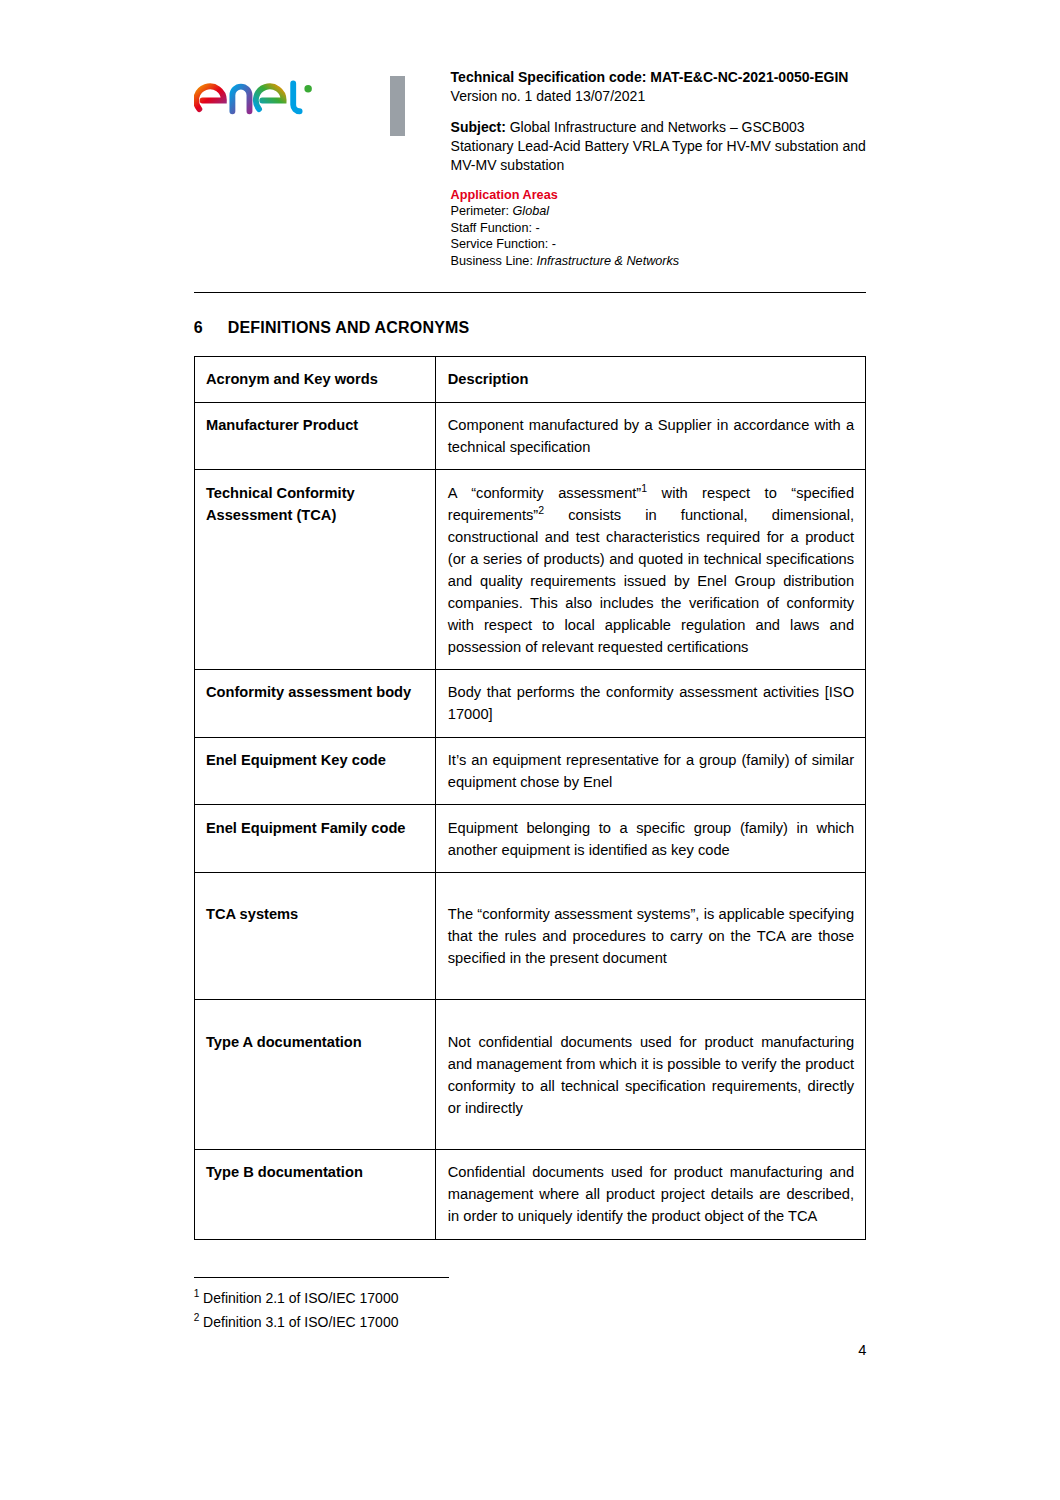Technical Specification code: MAT-E&C-NC-2021-0050-EGIN
Version no. 1 dated 13/07/2021
Subject: Global Infrastructure and Networks – GSCB003 Stationary Lead-Acid Battery VRLA Type for HV-MV substation and MV-MV substation
Application Areas
Perimeter: Global
Staff Function: -
Service Function: -
Business Line: Infrastructure & Networks
6 DEFINITIONS AND ACRONYMS
| Acronym and Key words | Description |
| --- | --- |
| Manufacturer Product | Component manufactured by a Supplier in accordance with a technical specification |
| Technical Conformity Assessment (TCA) | A “conformity assessment” 1 with respect to “specified requirements” 2 consists in functional, dimensional, constructional and test characteristics required for a product (or a series of products) and quoted in technical specifications and quality requirements issued by Enel Group distribution companies. This also includes the verification of conformity with respect to local applicable regulation and laws and possession of relevant requested certifications |
| Conformity assessment body | Body that performs the conformity assessment activities [ISO 17000] |
| Enel Equipment Key code | It’s an equipment representative for a group (family) of similar equipment chose by Enel |
| Enel Equipment Family code | Equipment belonging to a specific group (family) in which another equipment is identified as key code |
| TCA systems | The “conformity assessment systems”, is applicable specifying that the rules and procedures to carry on the TCA are those specified in the present document |
| Type A documentation | Not confidential documents used for product manufacturing and management from which it is possible to verify the product conformity to all technical specification requirements, directly or indirectly |
| Type B documentation | Confidential documents used for product manufacturing and management where all product project details are described, in order to uniquely identify the product object of the TCA |
1 Definition 2.1 of ISO/IEC 17000
2 Definition 3.1 of ISO/IEC 17000
4